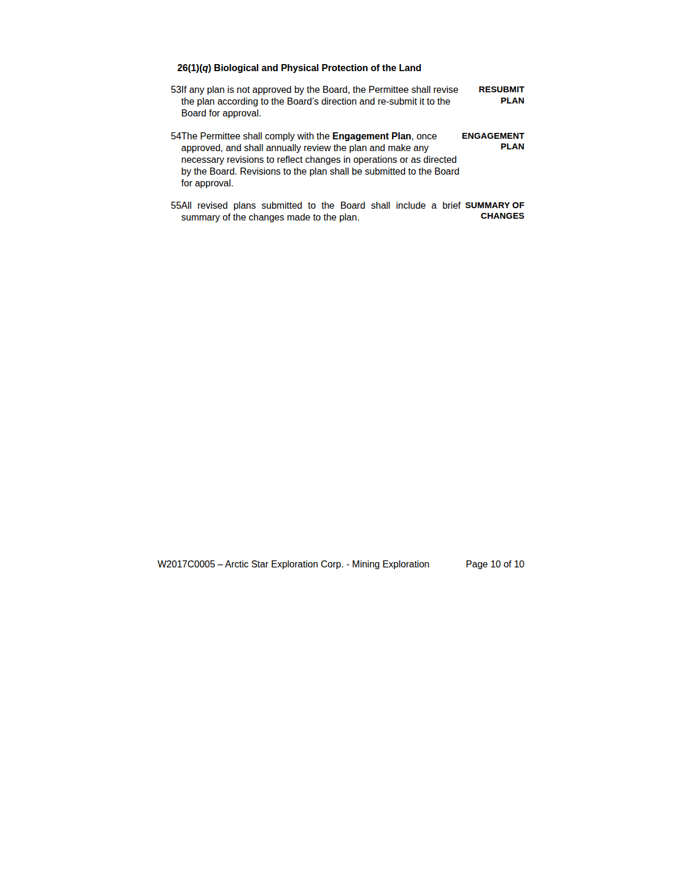26(1)(q) Biological and Physical Protection of the Land
| 53 | If any plan is not approved by the Board, the Permittee shall revise the plan according to the Board’s direction and re-submit it to the Board for approval. | RESUBMIT PLAN |
| 54 | The Permittee shall comply with the Engagement Plan , once approved, and shall annually review the plan and make any necessary revisions to reflect changes in operations or as directed by the Board. Revisions to the plan shall be submitted to the Board for approval. | ENGAGEMENT PLAN |
| 55 | All revised plans submitted to the Board shall include a brief summary of the changes made to the plan. | SUMMARY OF CHANGES |
W2017C0005 – Arctic Star Exploration Corp. - Mining Exploration
Page 10 of 10